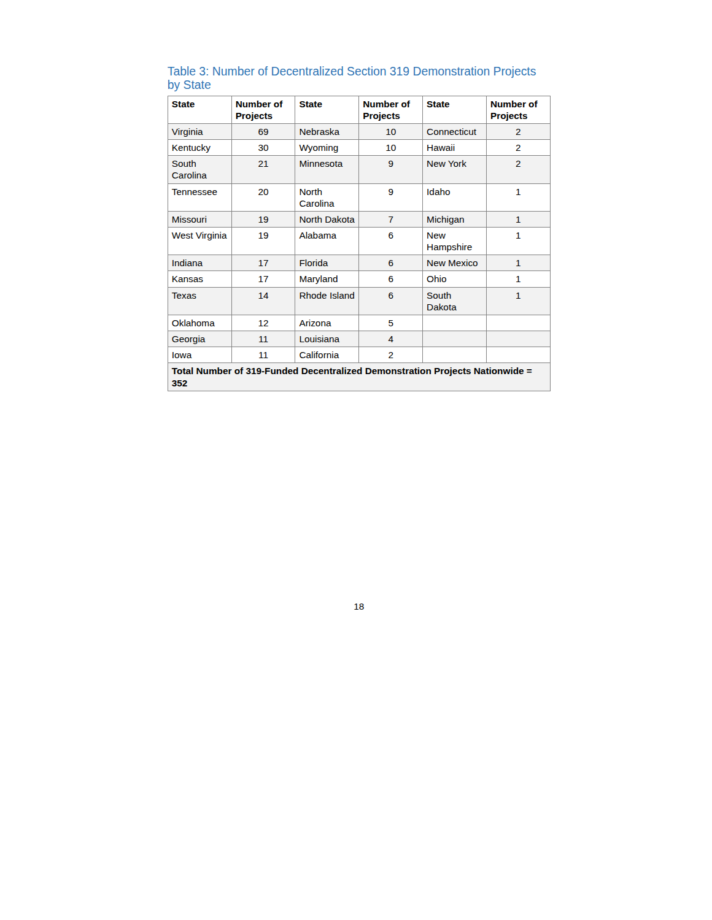Table 3: Number of Decentralized Section 319 Demonstration Projects by State
| State | Number of Projects | State | Number of Projects | State | Number of Projects |
| --- | --- | --- | --- | --- | --- |
| Virginia | 69 | Nebraska | 10 | Connecticut | 2 |
| Kentucky | 30 | Wyoming | 10 | Hawaii | 2 |
| South Carolina | 21 | Minnesota | 9 | New York | 2 |
| Tennessee | 20 | North Carolina | 9 | Idaho | 1 |
| Missouri | 19 | North Dakota | 7 | Michigan | 1 |
| West Virginia | 19 | Alabama | 6 | New Hampshire | 1 |
| Indiana | 17 | Florida | 6 | New Mexico | 1 |
| Kansas | 17 | Maryland | 6 | Ohio | 1 |
| Texas | 14 | Rhode Island | 6 | South Dakota | 1 |
| Oklahoma | 12 | Arizona | 5 | | |
| Georgia | 11 | Louisiana | 4 | | |
| Iowa | 11 | California | 2 | | |
| Total Number of 319-Funded Decentralized Demonstration Projects Nationwide = 352 |
18